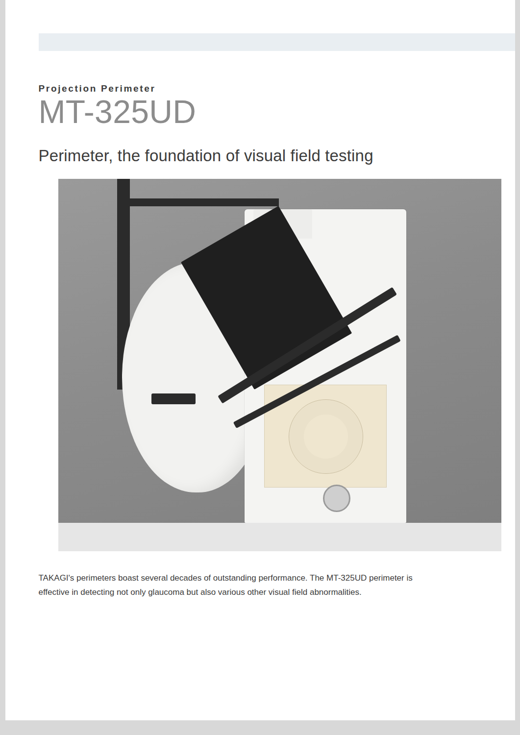Projection Perimeter
MT-325UD
Perimeter, the foundation of visual field testing
TAKAGI's perimeters boast several decades of outstanding performance. The MT-325UD perimeter is effective in detecting not only glaucoma but also various other visual field abnormalities.